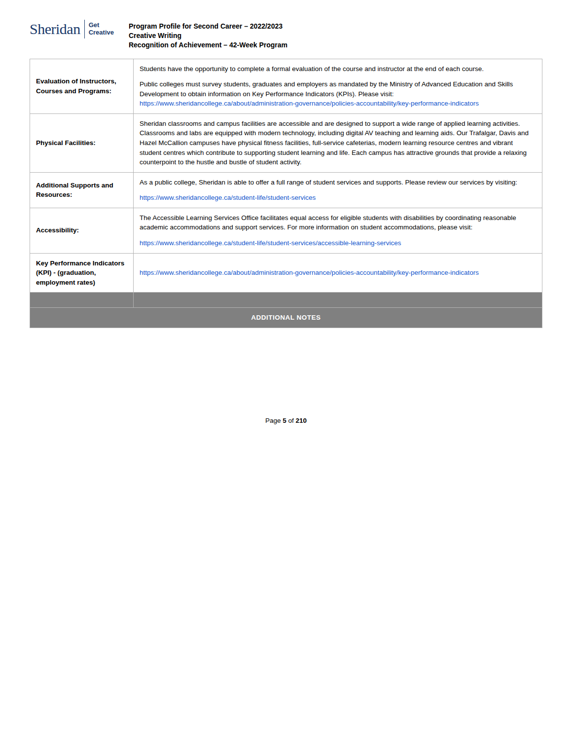Sheridan Get
Creative
Program Profile for Second Career – 2022/2023
Creative Writing
Recognition of Achievement – 42-Week Program
| Evaluation of Instructors, Courses and Programs: | Students have the opportunity to complete a formal evaluation of the course and instructor at the end of each course. Public colleges must survey students, graduates and employers as mandated by the Ministry of Advanced Education and Skills Development to obtain information on Key Performance Indicators (KPIs). Please visit: https://www.sheridancollege.ca/about/administration-governance/policies-accountability/key-performance-indicators |
| Physical Facilities: | Sheridan classrooms and campus facilities are accessible and are designed to support a wide range of applied learning activities. Classrooms and labs are equipped with modern technology, including digital AV teaching and learning aids. Our Trafalgar, Davis and Hazel McCallion campuses have physical fitness facilities, full-service cafeterias, modern learning resource centres and vibrant student centres which contribute to supporting student learning and life. Each campus has attractive grounds that provide a relaxing counterpoint to the hustle and bustle of student activity. |
| Additional Supports and Resources: | As a public college, Sheridan is able to offer a full range of student services and supports. Please review our services by visiting: https://www.sheridancollege.ca/student-life/student-services |
| Accessibility: | The Accessible Learning Services Office facilitates equal access for eligible students with disabilities by coordinating reasonable academic accommodations and support services. For more information on student accommodations, please visit: https://www.sheridancollege.ca/student-life/student-services/accessible-learning-services |
| Key Performance Indicators (KPI) - (graduation, employment rates) | https://www.sheridancollege.ca/about/administration-governance/policies-accountability/key-performance-indicators |
| ADDITIONAL NOTES |
Page 5 of 210